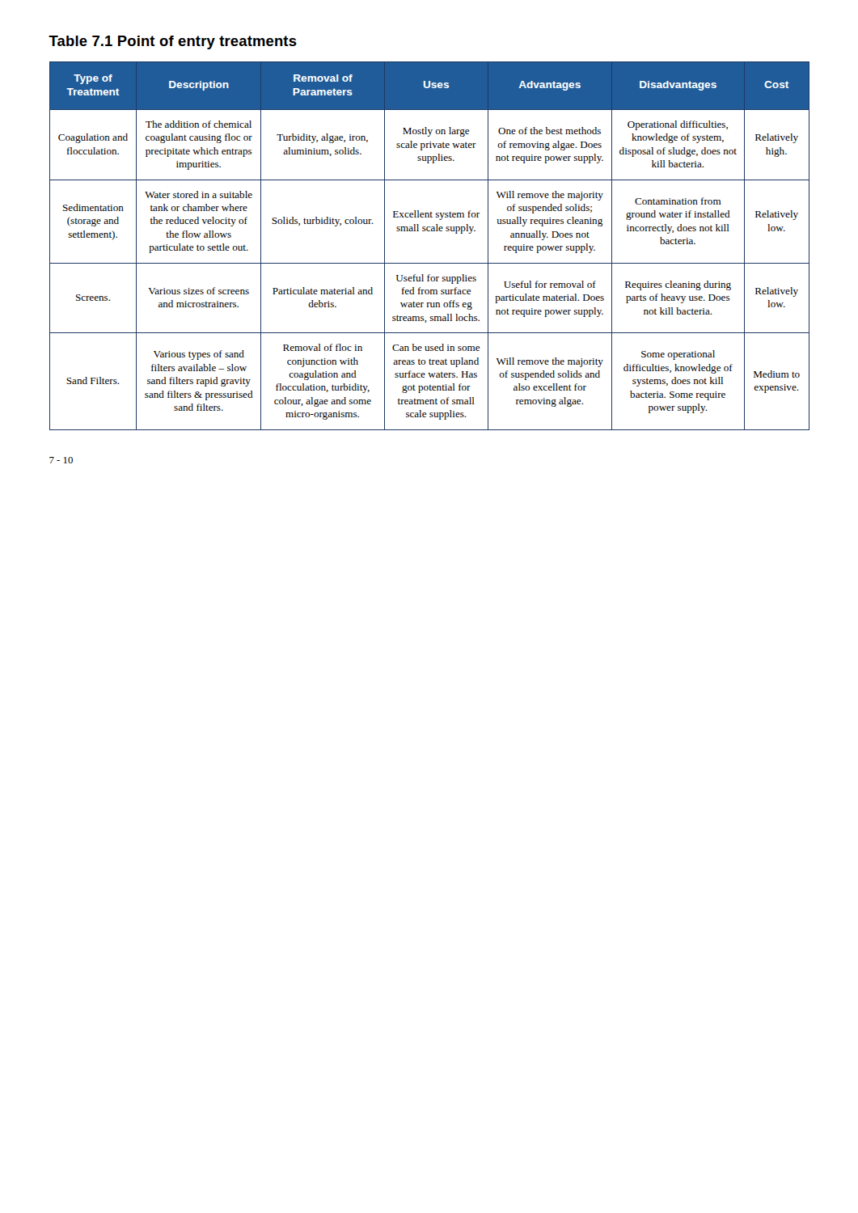Table 7.1 Point of entry treatments
| Type of Treatment | Description | Removal of Parameters | Uses | Advantages | Disadvantages | Cost |
| --- | --- | --- | --- | --- | --- | --- |
| Coagulation and flocculation. | The addition of chemical coagulant causing floc or precipitate which entraps impurities. | Turbidity, algae, iron, aluminium, solids. | Mostly on large scale private water supplies. | One of the best methods of removing algae. Does not require power supply. | Operational difficulties, knowledge of system, disposal of sludge, does not kill bacteria. | Relatively high. |
| Sedimentation (storage and settlement). | Water stored in a suitable tank or chamber where the reduced velocity of the flow allows particulate to settle out. | Solids, turbidity, colour. | Excellent system for small scale supply. | Will remove the majority of suspended solids; usually requires cleaning annually. Does not require power supply. | Contamination from ground water if installed incorrectly, does not kill bacteria. | Relatively low. |
| Screens. | Various sizes of screens and microstrainers. | Particulate material and debris. | Useful for supplies fed from surface water run offs eg streams, small lochs. | Useful for removal of particulate material. Does not require power supply. | Requires cleaning during parts of heavy use. Does not kill bacteria. | Relatively low. |
| Sand Filters. | Various types of sand filters available – slow sand filters rapid gravity sand filters & pressurised sand filters. | Removal of floc in conjunction with coagulation and flocculation, turbidity, colour, algae and some micro-organisms. | Can be used in some areas to treat upland surface waters. Has got potential for treatment of small scale supplies. | Will remove the majority of suspended solids and also excellent for removing algae. | Some operational difficulties, knowledge of systems, does not kill bacteria. Some require power supply. | Medium to expensive. |
7 - 10